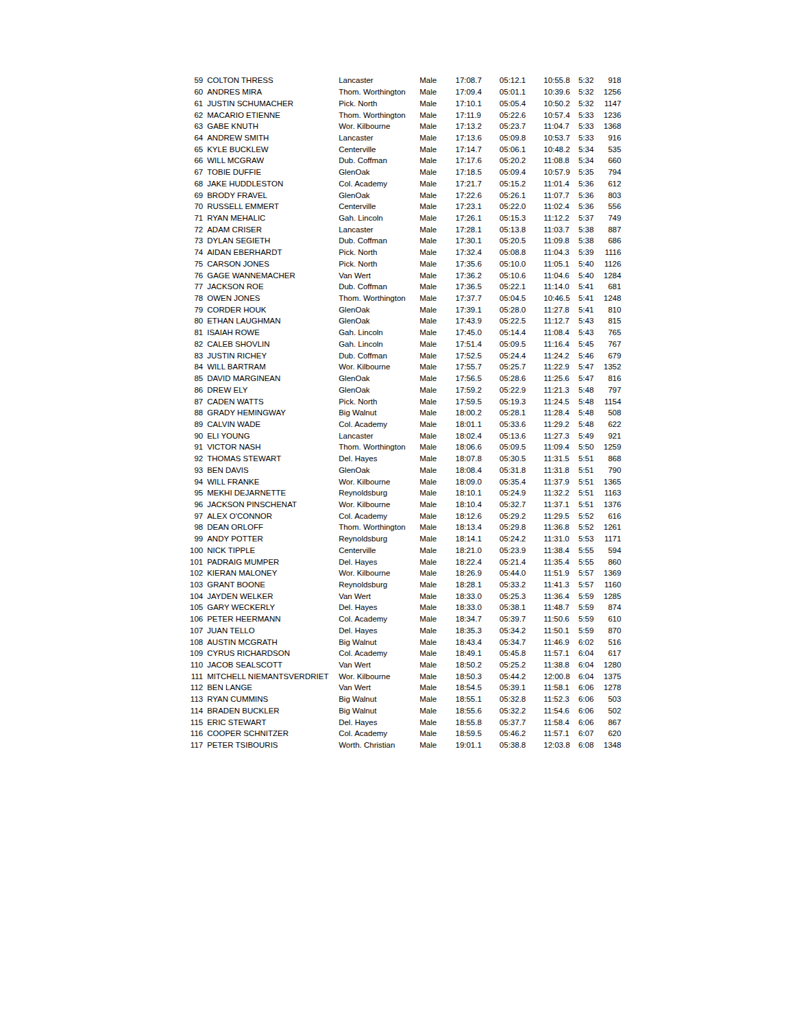| 59 | COLTON THRESS | Lancaster | Male | 17:08.7 | 05:12.1 | 10:55.8 | 5:32 | 918 |
| 60 | ANDRES MIRA | Thom. Worthington | Male | 17:09.4 | 05:01.1 | 10:39.6 | 5:32 | 1256 |
| 61 | JUSTIN SCHUMACHER | Pick. North | Male | 17:10.1 | 05:05.4 | 10:50.2 | 5:32 | 1147 |
| 62 | MACARIO ETIENNE | Thom. Worthington | Male | 17:11.9 | 05:22.6 | 10:57.4 | 5:33 | 1236 |
| 63 | GABE KNUTH | Wor. Kilbourne | Male | 17:13.2 | 05:23.7 | 11:04.7 | 5:33 | 1368 |
| 64 | ANDREW SMITH | Lancaster | Male | 17:13.6 | 05:09.8 | 10:53.7 | 5:33 | 916 |
| 65 | KYLE BUCKLEW | Centerville | Male | 17:14.7 | 05:06.1 | 10:48.2 | 5:34 | 535 |
| 66 | WILL MCGRAW | Dub. Coffman | Male | 17:17.6 | 05:20.2 | 11:08.8 | 5:34 | 660 |
| 67 | TOBIE DUFFIE | GlenOak | Male | 17:18.5 | 05:09.4 | 10:57.9 | 5:35 | 794 |
| 68 | JAKE HUDDLESTON | Col. Academy | Male | 17:21.7 | 05:15.2 | 11:01.4 | 5:36 | 612 |
| 69 | BRODY FRAVEL | GlenOak | Male | 17:22.6 | 05:26.1 | 11:07.7 | 5:36 | 803 |
| 70 | RUSSELL EMMERT | Centerville | Male | 17:23.1 | 05:22.0 | 11:02.4 | 5:36 | 556 |
| 71 | RYAN MEHALIC | Gah. Lincoln | Male | 17:26.1 | 05:15.3 | 11:12.2 | 5:37 | 749 |
| 72 | ADAM CRISER | Lancaster | Male | 17:28.1 | 05:13.8 | 11:03.7 | 5:38 | 887 |
| 73 | DYLAN SEGIETH | Dub. Coffman | Male | 17:30.1 | 05:20.5 | 11:09.8 | 5:38 | 686 |
| 74 | AIDAN EBERHARDT | Pick. North | Male | 17:32.4 | 05:08.8 | 11:04.3 | 5:39 | 1116 |
| 75 | CARSON JONES | Pick. North | Male | 17:35.6 | 05:10.0 | 11:05.1 | 5:40 | 1126 |
| 76 | GAGE WANNEMACHER | Van Wert | Male | 17:36.2 | 05:10.6 | 11:04.6 | 5:40 | 1284 |
| 77 | JACKSON ROE | Dub. Coffman | Male | 17:36.5 | 05:22.1 | 11:14.0 | 5:41 | 681 |
| 78 | OWEN JONES | Thom. Worthington | Male | 17:37.7 | 05:04.5 | 10:46.5 | 5:41 | 1248 |
| 79 | CORDER HOUK | GlenOak | Male | 17:39.1 | 05:28.0 | 11:27.8 | 5:41 | 810 |
| 80 | ETHAN LAUGHMAN | GlenOak | Male | 17:43.9 | 05:22.5 | 11:12.7 | 5:43 | 815 |
| 81 | ISAIAH ROWE | Gah. Lincoln | Male | 17:45.0 | 05:14.4 | 11:08.4 | 5:43 | 765 |
| 82 | CALEB SHOVLIN | Gah. Lincoln | Male | 17:51.4 | 05:09.5 | 11:16.4 | 5:45 | 767 |
| 83 | JUSTIN RICHEY | Dub. Coffman | Male | 17:52.5 | 05:24.4 | 11:24.2 | 5:46 | 679 |
| 84 | WILL BARTRAM | Wor. Kilbourne | Male | 17:55.7 | 05:25.7 | 11:22.9 | 5:47 | 1352 |
| 85 | DAVID MARGINEAN | GlenOak | Male | 17:56.5 | 05:28.6 | 11:25.6 | 5:47 | 816 |
| 86 | DREW ELY | GlenOak | Male | 17:59.2 | 05:22.9 | 11:21.3 | 5:48 | 797 |
| 87 | CADEN WATTS | Pick. North | Male | 17:59.5 | 05:19.3 | 11:24.5 | 5:48 | 1154 |
| 88 | GRADY HEMINGWAY | Big Walnut | Male | 18:00.2 | 05:28.1 | 11:28.4 | 5:48 | 508 |
| 89 | CALVIN WADE | Col. Academy | Male | 18:01.1 | 05:33.6 | 11:29.2 | 5:48 | 622 |
| 90 | ELI YOUNG | Lancaster | Male | 18:02.4 | 05:13.6 | 11:27.3 | 5:49 | 921 |
| 91 | VICTOR NASH | Thom. Worthington | Male | 18:06.6 | 05:09.5 | 11:09.4 | 5:50 | 1259 |
| 92 | THOMAS STEWART | Del. Hayes | Male | 18:07.8 | 05:30.5 | 11:31.5 | 5:51 | 868 |
| 93 | BEN DAVIS | GlenOak | Male | 18:08.4 | 05:31.8 | 11:31.8 | 5:51 | 790 |
| 94 | WILL FRANKE | Wor. Kilbourne | Male | 18:09.0 | 05:35.4 | 11:37.9 | 5:51 | 1365 |
| 95 | MEKHI DEJARNETTE | Reynoldsburg | Male | 18:10.1 | 05:24.9 | 11:32.2 | 5:51 | 1163 |
| 96 | JACKSON PINSCHENAT | Wor. Kilbourne | Male | 18:10.4 | 05:32.7 | 11:37.1 | 5:51 | 1376 |
| 97 | ALEX O'CONNOR | Col. Academy | Male | 18:12.6 | 05:29.2 | 11:29.5 | 5:52 | 616 |
| 98 | DEAN ORLOFF | Thom. Worthington | Male | 18:13.4 | 05:29.8 | 11:36.8 | 5:52 | 1261 |
| 99 | ANDY POTTER | Reynoldsburg | Male | 18:14.1 | 05:24.2 | 11:31.0 | 5:53 | 1171 |
| 100 | NICK TIPPLE | Centerville | Male | 18:21.0 | 05:23.9 | 11:38.4 | 5:55 | 594 |
| 101 | PADRAIG MUMPER | Del. Hayes | Male | 18:22.4 | 05:21.4 | 11:35.4 | 5:55 | 860 |
| 102 | KIERAN MALONEY | Wor. Kilbourne | Male | 18:26.9 | 05:44.0 | 11:51.9 | 5:57 | 1369 |
| 103 | GRANT BOONE | Reynoldsburg | Male | 18:28.1 | 05:33.2 | 11:41.3 | 5:57 | 1160 |
| 104 | JAYDEN WELKER | Van Wert | Male | 18:33.0 | 05:25.3 | 11:36.4 | 5:59 | 1285 |
| 105 | GARY WECKERLY | Del. Hayes | Male | 18:33.0 | 05:38.1 | 11:48.7 | 5:59 | 874 |
| 106 | PETER HEERMANN | Col. Academy | Male | 18:34.7 | 05:39.7 | 11:50.6 | 5:59 | 610 |
| 107 | JUAN TELLO | Del. Hayes | Male | 18:35.3 | 05:34.2 | 11:50.1 | 5:59 | 870 |
| 108 | AUSTIN MCGRATH | Big Walnut | Male | 18:43.4 | 05:34.7 | 11:46.9 | 6:02 | 516 |
| 109 | CYRUS RICHARDSON | Col. Academy | Male | 18:49.1 | 05:45.8 | 11:57.1 | 6:04 | 617 |
| 110 | JACOB SEALSCOTT | Van Wert | Male | 18:50.2 | 05:25.2 | 11:38.8 | 6:04 | 1280 |
| 111 | MITCHELL NIEMANTSVERDRIET | Wor. Kilbourne | Male | 18:50.3 | 05:44.2 | 12:00.8 | 6:04 | 1375 |
| 112 | BEN LANGE | Van Wert | Male | 18:54.5 | 05:39.1 | 11:58.1 | 6:06 | 1278 |
| 113 | RYAN CUMMINS | Big Walnut | Male | 18:55.1 | 05:32.8 | 11:52.3 | 6:06 | 503 |
| 114 | BRADEN BUCKLER | Big Walnut | Male | 18:55.6 | 05:32.2 | 11:54.6 | 6:06 | 502 |
| 115 | ERIC STEWART | Del. Hayes | Male | 18:55.8 | 05:37.7 | 11:58.4 | 6:06 | 867 |
| 116 | COOPER SCHNITZER | Col. Academy | Male | 18:59.5 | 05:46.2 | 11:57.1 | 6:07 | 620 |
| 117 | PETER TSIBOURIS | Worth. Christian | Male | 19:01.1 | 05:38.8 | 12:03.8 | 6:08 | 1348 |